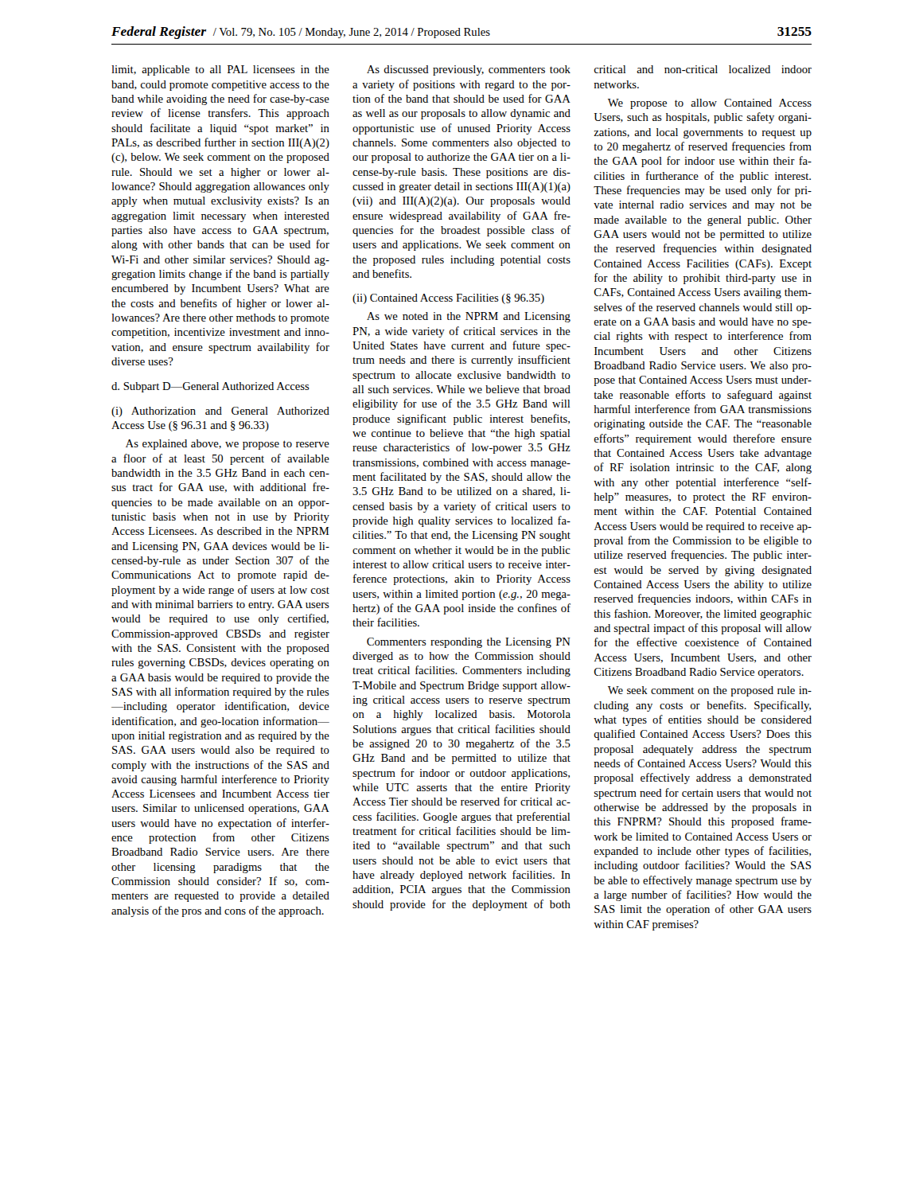Federal Register / Vol. 79, No. 105 / Monday, June 2, 2014 / Proposed Rules 31255
limit, applicable to all PAL licensees in the band, could promote competitive access to the band while avoiding the need for case-by-case review of license transfers. This approach should facilitate a liquid “spot market” in PALs, as described further in section III(A)(2)(c), below. We seek comment on the proposed rule. Should we set a higher or lower allowance? Should aggregation allowances only apply when mutual exclusivity exists? Is an aggregation limit necessary when interested parties also have access to GAA spectrum, along with other bands that can be used for Wi-Fi and other similar services? Should aggregation limits change if the band is partially encumbered by Incumbent Users? What are the costs and benefits of higher or lower allowances? Are there other methods to promote competition, incentivize investment and innovation, and ensure spectrum availability for diverse uses?
d. Subpart D—General Authorized Access
(i) Authorization and General Authorized Access Use (§ 96.31 and § 96.33)
As explained above, we propose to reserve a floor of at least 50 percent of available bandwidth in the 3.5 GHz Band in each census tract for GAA use, with additional frequencies to be made available on an opportunistic basis when not in use by Priority Access Licensees. As described in the NPRM and Licensing PN, GAA devices would be licensed-by-rule as under Section 307 of the Communications Act to promote rapid deployment by a wide range of users at low cost and with minimal barriers to entry. GAA users would be required to use only certified, Commission-approved CBSDs and register with the SAS. Consistent with the proposed rules governing CBSDs, devices operating on a GAA basis would be required to provide the SAS with all information required by the rules—including operator identification, device identification, and geo-location information—upon initial registration and as required by the SAS. GAA users would also be required to comply with the instructions of the SAS and avoid causing harmful interference to Priority Access Licensees and Incumbent Access tier users. Similar to unlicensed operations, GAA users would have no expectation of interference protection from other Citizens Broadband Radio Service users. Are there other licensing paradigms that the Commission should consider? If so, commenters are requested to provide a detailed analysis of the pros and cons of the approach.
As discussed previously, commenters took a variety of positions with regard to the portion of the band that should be used for GAA as well as our proposals to allow dynamic and opportunistic use of unused Priority Access channels. Some commenters also objected to our proposal to authorize the GAA tier on a license-by-rule basis. These positions are discussed in greater detail in sections III(A)(1)(a)(vii) and III(A)(2)(a). Our proposals would ensure widespread availability of GAA frequencies for the broadest possible class of users and applications. We seek comment on the proposed rules including potential costs and benefits.
(ii) Contained Access Facilities (§ 96.35)
As we noted in the NPRM and Licensing PN, a wide variety of critical services in the United States have current and future spectrum needs and there is currently insufficient spectrum to allocate exclusive bandwidth to all such services. While we believe that broad eligibility for use of the 3.5 GHz Band will produce significant public interest benefits, we continue to believe that “the high spatial reuse characteristics of low-power 3.5 GHz transmissions, combined with access management facilitated by the SAS, should allow the 3.5 GHz Band to be utilized on a shared, licensed basis by a variety of critical users to provide high quality services to localized facilities.” To that end, the Licensing PN sought comment on whether it would be in the public interest to allow critical users to receive interference protections, akin to Priority Access users, within a limited portion (e.g., 20 megahertz) of the GAA pool inside the confines of their facilities.
Commenters responding the Licensing PN diverged as to how the Commission should treat critical facilities. Commenters including T-Mobile and Spectrum Bridge support allowing critical access users to reserve spectrum on a highly localized basis. Motorola Solutions argues that critical facilities should be assigned 20 to 30 megahertz of the 3.5 GHz Band and be permitted to utilize that spectrum for indoor or outdoor applications, while UTC asserts that the entire Priority Access Tier should be reserved for critical access facilities. Google argues that preferential treatment for critical facilities should be limited to “available spectrum” and that such users should not be able to evict users that have already deployed network facilities. In addition, PCIA argues that the Commission should provide for the deployment of both critical and non-critical localized indoor networks.
We propose to allow Contained Access Users, such as hospitals, public safety organizations, and local governments to request up to 20 megahertz of reserved frequencies from the GAA pool for indoor use within their facilities in furtherance of the public interest. These frequencies may be used only for private internal radio services and may not be made available to the general public. Other GAA users would not be permitted to utilize the reserved frequencies within designated Contained Access Facilities (CAFs). Except for the ability to prohibit third-party use in CAFs, Contained Access Users availing themselves of the reserved channels would still operate on a GAA basis and would have no special rights with respect to interference from Incumbent Users and other Citizens Broadband Radio Service users. We also propose that Contained Access Users must undertake reasonable efforts to safeguard against harmful interference from GAA transmissions originating outside the CAF. The “reasonable efforts” requirement would therefore ensure that Contained Access Users take advantage of RF isolation intrinsic to the CAF, along with any other potential interference “self-help” measures, to protect the RF environment within the CAF. Potential Contained Access Users would be required to receive approval from the Commission to be eligible to utilize reserved frequencies. The public interest would be served by giving designated Contained Access Users the ability to utilize reserved frequencies indoors, within CAFs in this fashion. Moreover, the limited geographic and spectral impact of this proposal will allow for the effective coexistence of Contained Access Users, Incumbent Users, and other Citizens Broadband Radio Service operators.
We seek comment on the proposed rule including any costs or benefits. Specifically, what types of entities should be considered qualified Contained Access Users? Does this proposal adequately address the spectrum needs of Contained Access Users? Would this proposal effectively address a demonstrated spectrum need for certain users that would not otherwise be addressed by the proposals in this FNPRM? Should this proposed framework be limited to Contained Access Users or expanded to include other types of facilities, including outdoor facilities? Would the SAS be able to effectively manage spectrum use by a large number of facilities? How would the SAS limit the operation of other GAA users within CAF premises?